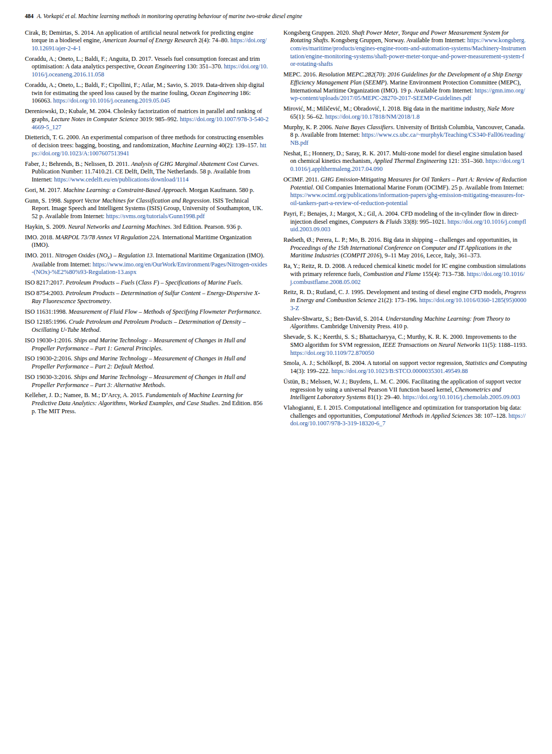484 A. Vorkapić et al. Machine learning methods in monitoring operating behaviour of marine two-stroke diesel engine
Cirak, B; Demirtas, S. 2014. An application of artificial neural network for predicting engine torque in a biodiesel engine, American Journal of Energy Research 2(4): 74–80. https://doi.org/10.12691/ajer-2-4-1
Coraddu, A.; Oneto, L.; Baldi, F.; Anguita, D. 2017. Vessels fuel consumption forecast and trim optimisation: A data analytics perspective, Ocean Engineering 130: 351–370. https://doi.org/10.1016/j.oceaneng.2016.11.058
Coraddu, A.; Oneto, L.; Baldi, F.; Cipollini, F.; Atlar, M.; Savio, S. 2019. Data-driven ship digital twin for estimating the speed loss caused by the marine fouling, Ocean Engineering 186: 106063. https://doi.org/10.1016/j.oceaneng.2019.05.045
Dereniowski, D.; Kubale, M. 2004. Cholesky factorization of matrices in parallel and ranking of graphs, Lecture Notes in Computer Science 3019: 985–992. https://doi.org/10.1007/978-3-540-24669-5_127
Dietterich, T. G. 2000. An experimental comparison of three methods for constructing ensembles of decision trees: bagging, boosting, and randomization, Machine Learning 40(2): 139–157. https://doi.org/10.1023/A:1007607513941
Faber, J.; Behrends, B.; Nelissen, D. 2011. Analysis of GHG Marginal Abatement Cost Curves. Publication Number: 11.7410.21. CE Delft, Delft, The Netherlands. 58 p. Available from Internet: https://www.cedelft.eu/en/publications/download/1114
Gori, M. 2017. Machine Learning: a Constraint-Based Approach. Morgan Kaufmann. 580 p.
Gunn, S. 1998. Support Vector Machines for Classification and Regression. ISIS Technical Report. Image Speech and Intelligent Systems (ISIS) Group, University of Southampton, UK. 52 p. Available from Internet: https://svms.org/tutorials/Gunn1998.pdf
Haykin, S. 2009. Neural Networks and Learning Machines. 3rd Edition. Pearson. 936 p.
IMO. 2018. MARPOL 73/78 Annex VI Regulation 22A. International Maritime Organization (IMO).
IMO. 2011. Nitrogen Oxides (NOx) – Regulation 13. International Maritime Organization (IMO). Available from Internet: https://www.imo.org/en/OurWork/Environment/Pages/Nitrogen-oxides-(NOx)-%E2%80%93-Regulation-13.aspx
ISO 8217:2017. Petroleum Products – Fuels (Class F) – Specifications of Marine Fuels.
ISO 8754:2003. Petroleum Products – Determination of Sulfur Content – Energy-Dispersive X-Ray Fluorescence Spectrometry.
ISO 11631:1998. Measurement of Fluid Flow – Methods of Specifying Flowmeter Performance.
ISO 12185:1996. Crude Petroleum and Petroleum Products – Determination of Density – Oscillating U-Tube Method.
ISO 19030-1:2016. Ships and Marine Technology – Measurement of Changes in Hull and Propeller Performance – Part 1: General Principles.
ISO 19030-2:2016. Ships and Marine Technology – Measurement of Changes in Hull and Propeller Performance – Part 2: Default Method.
ISO 19030-3:2016. Ships and Marine Technology – Measurement of Changes in Hull and Propeller Performance – Part 3: Alternative Methods.
Kelleher, J. D.; Namee, B. M.; D’Arcy, A. 2015. Fundamentals of Machine Learning for Predictive Data Analytics: Algorithms, Worked Examples, and Case Studies. 2nd Edition. 856 p. The MIT Press.
Kongsberg Gruppen. 2020. Shaft Power Meter, Torque and Power Measurement System for Rotating Shafts. Kongsberg Gruppen, Norway. Available from Internet: https://www.kongsberg.com/es/maritime/products/engines-engine-room-and-automation-systems/Machinery-Instrumentation/engine-monitoring-systems/shaft-power-meter-torque-and-power-measurement-system-for-rotating-shafts
MEPC. 2016. Resolution MEPC.282(70): 2016 Guidelines for the Development of a Ship Energy Efficiency Management Plan (SEEMP). Marine Environment Protection Committee (MEPC), International Maritime Organization (IMO). 19 p. Available from Internet: https://gmn.imo.org/wp-content/uploads/2017/05/MEPC-28270-2017-SEEMP-Guidelines.pdf
Mirović, M.; Miličević, M.; Obradović, I. 2018. Big data in the maritime industry, Naše More 65(1): 56–62. https://doi.org/10.17818/NM/2018/1.8
Murphy, K. P. 2006. Naive Bayes Classifiers. University of British Columbia, Vancouver, Canada. 8 p. Available from Internet: https://www.cs.ubc.ca/~murphyk/Teaching/CS340-Fall06/reading/NB.pdf
Neshat, E.; Honnery, D.; Saray, R. K. 2017. Multi-zone model for diesel engine simulation based on chemical kinetics mechanism, Applied Thermal Engineering 121: 351–360. https://doi.org/10.1016/j.applthermaleng.2017.04.090
OCIMF. 2011. GHG Emission-Mitigating Measures for Oil Tankers – Part A: Review of Reduction Potential. Oil Companies International Marine Forum (OCIMF). 25 p. Available from Internet: https://www.ocimf.org/publications/information-papers/ghg-emission-mitigating-measures-for-oil-tankers-part-a-review-of-reduction-potential
Payri, F.; Benajes, J.; Margot, X.; Gil, A. 2004. CFD modeling of the in-cylinder flow in direct-injection diesel engines, Computers & Fluids 33(8): 995–1021. https://doi.org/10.1016/j.compfluid.2003.09.003
Rødseth, Ø.; Perera, L. P.; Mo, B. 2016. Big data in shipping – challenges and opportunities, in Proceedings of the 15th International Conference on Computer and IT Applications in the Maritime Industries (COMPIT 2016), 9–11 May 2016, Lecce, Italy, 361–373.
Ra, Y.; Reitz, R. D. 2008. A reduced chemical kinetic model for IC engine combustion simulations with primary reference fuels, Combustion and Flame 155(4): 713–738. https://doi.org/10.1016/j.combustflame.2008.05.002
Reitz, R. D.; Rutland, C. J. 1995. Development and testing of diesel engine CFD models, Progress in Energy and Combustion Science 21(2): 173–196. https://doi.org/10.1016/0360-1285(95)00003-Z
Shalev-Shwartz, S.; Ben-David, S. 2014. Understanding Machine Learning: from Theory to Algorithms. Cambridge University Press. 410 p.
Shevade, S. K.; Keerthi, S. S.; Bhattacharyya, C.; Murthy, K. R. K. 2000. Improvements to the SMO algorithm for SVM regression, IEEE Transactions on Neural Networks 11(5): 1188–1193. https://doi.org/10.1109/72.870050
Smola, A. J.; Schölkopf, B. 2004. A tutorial on support vector regression, Statistics and Computing 14(3): 199–222. https://doi.org/10.1023/B:STCO.0000035301.49549.88
Üstün, B.; Melssen, W. J.; Buydens, L. M. C. 2006. Facilitating the application of support vector regression by using a universal Pearson VII function based kernel, Chemometrics and Intelligent Laboratory Systems 81(1): 29–40. https://doi.org/10.1016/j.chemolab.2005.09.003
Vlahogianni, E. I. 2015. Computational intelligence and optimization for transportation big data: challenges and opportunities, Computational Methods in Applied Sciences 38: 107–128. https://doi.org/10.1007/978-3-319-18320-6_7